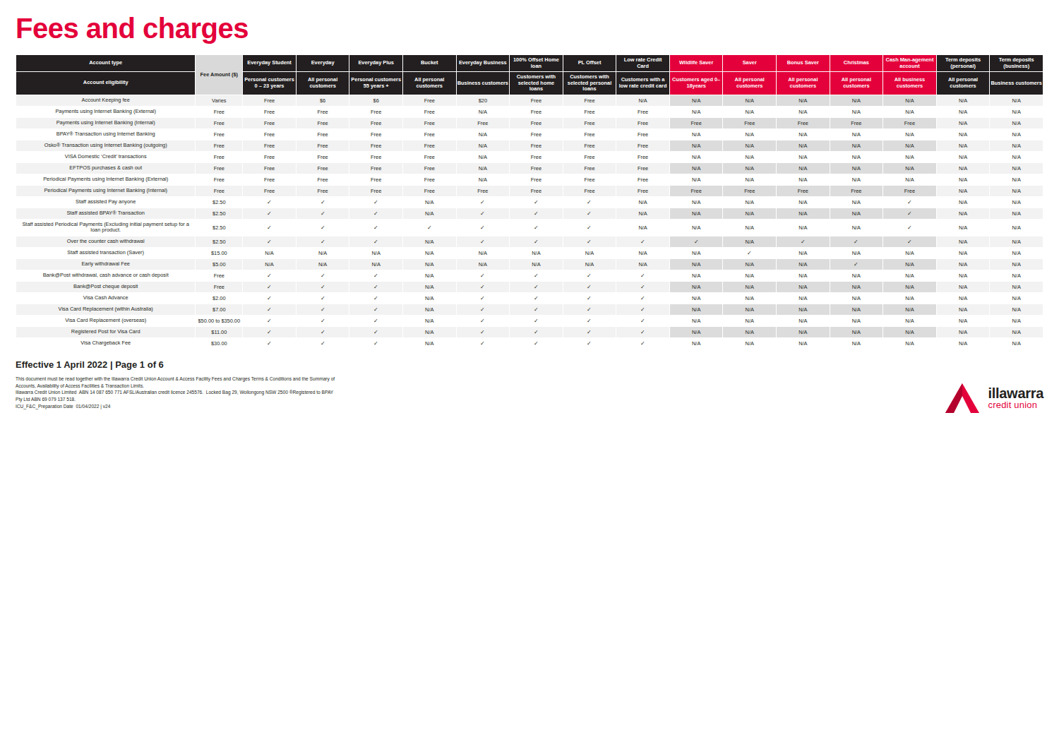Fees and charges
| Account type | Fee Amount ($) | Everyday Student | Everyday | Everyday Plus | Bucket | Everyday Business | 100% Offset Home loan | PL Offset | Low rate Credit Card | Wildlife Saver | Saver | Bonus Saver | Christmas | Cash Man‑agement account | Term deposits (personal) | Term deposits (business) |
| --- | --- | --- | --- | --- | --- | --- | --- | --- | --- | --- | --- | --- | --- | --- | --- | --- |
| Account eligibility | Personal customers 0 – 23 years | All personal customers | Personal customers 55 years + | All personal customers | Business customers | Customers with selected home loans | Customers with selected personal loans | Customers with a low rate credit card | Customers aged 0–18years | All personal customers | All personal customers | All personal customers | All business customers | All personal customers | Business customers |
| Account Keeping fee | Varies | Free | $6 | $6 | Free | $20 | Free | Free | N/A | N/A | N/A | N/A | N/A | N/A | N/A | N/A |
| Payments using Internet Banking (External) | Free | Free | Free | Free | Free | N/A | Free | Free | Free | N/A | N/A | N/A | N/A | N/A | N/A | N/A |
| Payments using Internet Banking (Internal) | Free | Free | Free | Free | Free | Free | Free | Free | Free | Free | Free | Free | Free | Free | N/A | N/A |
| BPAY® Transaction using Internet Banking | Free | Free | Free | Free | Free | N/A | Free | Free | Free | N/A | N/A | N/A | N/A | N/A | N/A | N/A |
| Osko® Transaction using Internet Banking (outgoing) | Free | Free | Free | Free | Free | N/A | Free | Free | Free | N/A | N/A | N/A | N/A | N/A | N/A | N/A |
| VISA Domestic ‘Credit’ transactions | Free | Free | Free | Free | Free | N/A | Free | Free | Free | N/A | N/A | N/A | N/A | N/A | N/A | N/A |
| EFTPOS purchases & cash out | Free | Free | Free | Free | Free | N/A | Free | Free | Free | N/A | N/A | N/A | N/A | N/A | N/A | N/A |
| Periodical Payments using Internet Banking (External) | Free | Free | Free | Free | Free | N/A | Free | Free | Free | N/A | N/A | N/A | N/A | N/A | N/A | N/A |
| Periodical Payments using Internet Banking (Internal) | Free | Free | Free | Free | Free | Free | Free | Free | Free | Free | Free | Free | Free | Free | N/A | N/A |
| Staff assisted Pay anyone | $2.50 | ✓ | ✓ | ✓ | N/A | ✓ | ✓ | ✓ | N/A | N/A | N/A | N/A | N/A | ✓ | N/A | N/A |
| Staff assisted BPAY® Transaction | $2.50 | ✓ | ✓ | ✓ | N/A | ✓ | ✓ | ✓ | N/A | N/A | N/A | N/A | N/A | ✓ | N/A | N/A |
| Staff assisted Periodical Payments (Excluding initial payment setup for a loan product. | $2.50 | ✓ | ✓ | ✓ | ✓ | ✓ | ✓ | ✓ | N/A | N/A | N/A | N/A | N/A | ✓ | N/A | N/A |
| Over the counter cash withdrawal | $2.50 | ✓ | ✓ | ✓ | N/A | ✓ | ✓ | ✓ | ✓ | ✓ | N/A | ✓ | ✓ | ✓ | N/A | N/A |
| Staff assisted transaction (Saver) | $15.00 | N/A | N/A | N/A | N/A | N/A | N/A | N/A | N/A | N/A | ✓ | N/A | N/A | N/A | N/A | N/A |
| Early withdrawal Fee | $5.00 | N/A | N/A | N/A | N/A | N/A | N/A | N/A | N/A | N/A | N/A | N/A | ✓ | N/A | N/A | N/A |
| Bank@Post withdrawal, cash advance or cash deposit | Free | ✓ | ✓ | ✓ | N/A | ✓ | ✓ | ✓ | ✓ | N/A | N/A | N/A | N/A | N/A | N/A | N/A |
| Bank@Post cheque deposit | Free | ✓ | ✓ | ✓ | N/A | ✓ | ✓ | ✓ | ✓ | N/A | N/A | N/A | N/A | N/A | N/A | N/A |
| Visa Cash Advance | $2.00 | ✓ | ✓ | ✓ | N/A | ✓ | ✓ | ✓ | ✓ | N/A | N/A | N/A | N/A | N/A | N/A | N/A |
| Visa Card Replacement (within Australia) | $7.00 | ✓ | ✓ | ✓ | N/A | ✓ | ✓ | ✓ | ✓ | N/A | N/A | N/A | N/A | N/A | N/A | N/A |
| Visa Card Replacement (overseas) | $50.00 to $350.00 | ✓ | ✓ | ✓ | N/A | ✓ | ✓ | ✓ | ✓ | N/A | N/A | N/A | N/A | N/A | N/A | N/A |
| Registered Post for Visa Card | $11.00 | ✓ | ✓ | ✓ | N/A | ✓ | ✓ | ✓ | ✓ | N/A | N/A | N/A | N/A | N/A | N/A | N/A |
| Visa Chargeback Fee | $30.00 | ✓ | ✓ | ✓ | N/A | ✓ | ✓ | ✓ | ✓ | N/A | N/A | N/A | N/A | N/A | N/A | N/A |
Effective 1 April 2022 | Page 1 of 6
This document must be read together with the Illawarra Credit Union Account & Access Facility Fees and Charges Terms & Conditions and the Summary of Accounts, Availability of Access Facilities & Transaction Limits.
Illawarra Credit Union Limited ABN 14 087 650 771 AFSL/Australian credit licence 245576. Locked Bag 29, Wollongong NSW 2500 ®Registered to BPAY Pty Ltd ABN 69 079 137 518.
ICU_F&C_Preparation Date 01/04/2022 | v24
illawarra
credit union